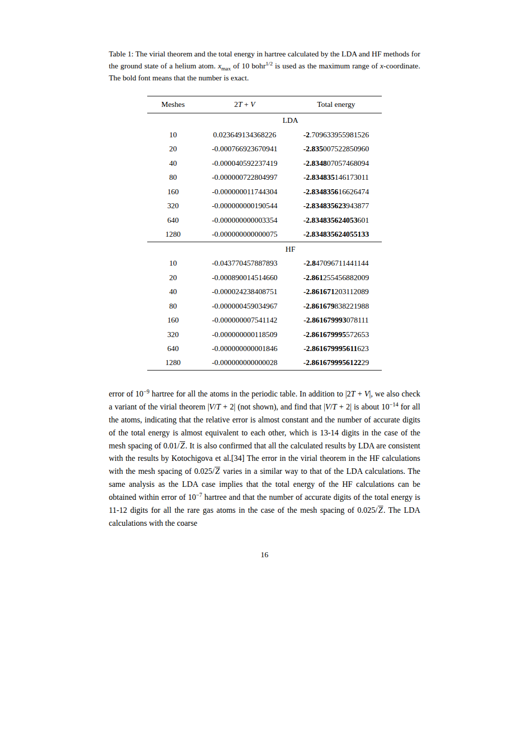Table 1: The virial theorem and the total energy in hartree calculated by the LDA and HF methods for the ground state of a helium atom. xmax of 10 bohr1/2 is used as the maximum range of x-coordinate. The bold font means that the number is exact.
| Meshes | 2 T + V | Total energy |
| --- | --- | --- |
| | LDA |
| 10 | 0.023649134368226 | -2 .709633955981526 |
| 20 | -0.000766923670941 | -2.835 007522850960 |
| 40 | -0.000040592237419 | -2.8348 07057468094 |
| 80 | -0.000000722804997 | -2.834835 146173011 |
| 160 | -0.000000011744304 | -2.8348356 16626474 |
| 320 | -0.000000000190544 | -2.834835623 943877 |
| 640 | -0.000000000003354 | -2.834835624053 601 |
| 1280 | -0.000000000000075 | -2.834835624055133 |
| | HF |
| 10 | -0.043770457887893 | -2.8 47096711441144 |
| 20 | -0.000890014514660 | -2.861 255456882009 |
| 40 | -0.000024238408751 | -2.861671 203112089 |
| 80 | -0.000000459034967 | -2.861679 838221988 |
| 160 | -0.000000007541142 | -2.861679993 078111 |
| 320 | -0.000000000118509 | -2.861679995 572653 |
| 640 | -0.000000000001846 | -2.861679995611 623 |
| 1280 | -0.000000000000028 | -2.8616799956122 29 |
error of 10−9 hartree for all the atoms in the periodic table. In addition to |2T + V|, we also check a variant of the virial theorem |V/T + 2| (not shown), and find that |V/T + 2| is about 10−14 for all the atoms, indicating that the relative error is almost constant and the number of accurate digits of the total energy is almost equivalent to each other, which is 13-14 digits in the case of the mesh spacing of 0.01/Z. It is also confirmed that all the calculated results by LDA are consistent with the results by Kotochigova et al.[34] The error in the virial theorem in the HF calculations with the mesh spacing of 0.025/Z varies in a similar way to that of the LDA calculations. The same analysis as the LDA case implies that the total energy of the HF calculations can be obtained within error of 10−7 hartree and that the number of accurate digits of the total energy is 11-12 digits for all the rare gas atoms in the case of the mesh spacing of 0.025/Z. The LDA calculations with the coarse
16